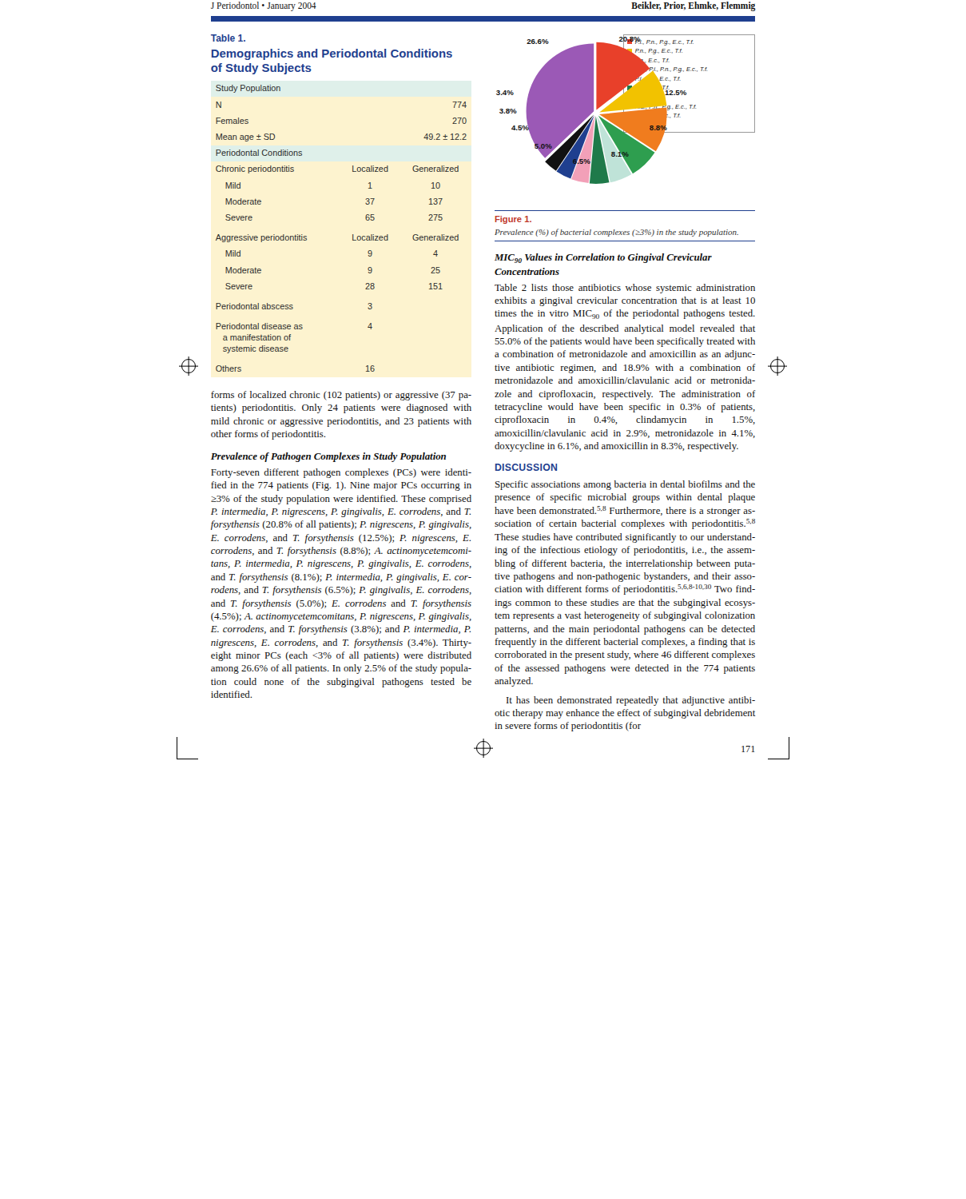2349.qxd 2/2/04 4:39 PM Page 171
J Periodontol • January 2004
Beikler, Prior, Ehmke, Flemmig
Table 1.
Demographics and Periodontal Conditions
of Study Subjects
| Study Population |
| N | | 774 |
| Females | | 270 |
| Mean age ± SD | | 49.2 ± 12.2 |
| Periodontal Conditions |
| Chronic periodontitis | Localized | Generalized |
| Mild | 1 | 10 |
| Moderate | 37 | 137 |
| Severe | 65 | 275 |
| Aggressive periodontitis | Localized | Generalized |
| Mild | 9 | 4 |
| Moderate | 9 | 25 |
| Severe | 28 | 151 |
| Periodontal abscess | 3 | |
| Periodontal disease as a manifestation of systemic disease | 4 | |
| Others | 16 | |
forms of localized chronic (102 patients) or aggressive (37 patients) periodontitis. Only 24 patients were diagnosed with mild chronic or aggressive periodontitis, and 23 patients with other forms of periodontitis.
Prevalence of Pathogen Complexes in Study Population
Forty-seven different pathogen complexes (PCs) were identified in the 774 patients (Fig. 1). Nine major PCs occurring in ≥3% of the study population were identified. These comprised P. intermedia, P. nigrescens, P. gingivalis, E. corrodens, and T. forsythensis (20.8% of all patients); P. nigrescens, P. gingivalis, E. corrodens, and T. forsythensis (12.5%); P. nigrescens, E. corrodens, and T. forsythensis (8.8%); A. actinomycetemcomitans, P. intermedia, P. nigrescens, P. gingivalis, E. corrodens, and T. forsythensis (8.1%); P. intermedia, P. gingivalis, E. corrodens, and T. forsythensis (6.5%); P. gingivalis, E. corrodens, and T. forsythensis (5.0%); E. corrodens and T. forsythensis (4.5%); A. actinomycetemcomitans, P. nigrescens, P. gingivalis, E. corrodens, and T. forsythensis (3.8%); and P. intermedia, P. nigrescens, E. corrodens, and T. forsythensis (3.4%). Thirty-eight minor PCs (each <3% of all patients) were distributed among 26.6% of all patients. In only 2.5% of the study population could none of the subgingival pathogens tested be identified.
P.i., P.n., P.g., E.c., T.f.
P.n., P.g., E.c., T.f.
P.n., E.c., T.f.
A.a., P.i., P.n., P.g., E.c., T.f.
P.i., P.g., E.c., T.f.
P.g., E.c., T.f.
E.c., T.f.
A.a., P.n., P.g., E.c., T.f.
P.i., P.n., E.c., T.f.
others
20.8%
12.5%
8.8%
8.1%
6.5%
5.0%
4.5%
3.8%
3.4%
26.6%
Figure 1.
Prevalence (%) of bacterial complexes (≥3%) in the study population.
MIC90 Values in Correlation to Gingival Crevicular Concentrations
Table 2 lists those antibiotics whose systemic administration exhibits a gingival crevicular concentration that is at least 10 times the in vitro MIC90 of the periodontal pathogens tested. Application of the described analytical model revealed that 55.0% of the patients would have been specifically treated with a combination of metronidazole and amoxicillin as an adjunctive antibiotic regimen, and 18.9% with a combination of metronidazole and amoxicillin/clavulanic acid or metronidazole and ciprofloxacin, respectively. The administration of tetracycline would have been specific in 0.3% of patients, ciprofloxacin in 0.4%, clindamycin in 1.5%, amoxicillin/clavulanic acid in 2.9%, metronidazole in 4.1%, doxycycline in 6.1%, and amoxicillin in 8.3%, respectively.
DISCUSSION
Specific associations among bacteria in dental biofilms and the presence of specific microbial groups within dental plaque have been demonstrated.5,8 Furthermore, there is a stronger association of certain bacterial complexes with periodontitis.5,8 These studies have contributed significantly to our understanding of the infectious etiology of periodontitis, i.e., the assembling of different bacteria, the interrelationship between putative pathogens and non-pathogenic bystanders, and their association with different forms of periodontitis.5,6,8-10,30 Two findings common to these studies are that the subgingival ecosystem represents a vast heterogeneity of subgingival colonization patterns, and the main periodontal pathogens can be detected frequently in the different bacterial complexes, a finding that is corroborated in the present study, where 46 different complexes of the assessed pathogens were detected in the 774 patients analyzed.
It has been demonstrated repeatedly that adjunctive antibiotic therapy may enhance the effect of subgingival debridement in severe forms of periodontitis (for
171